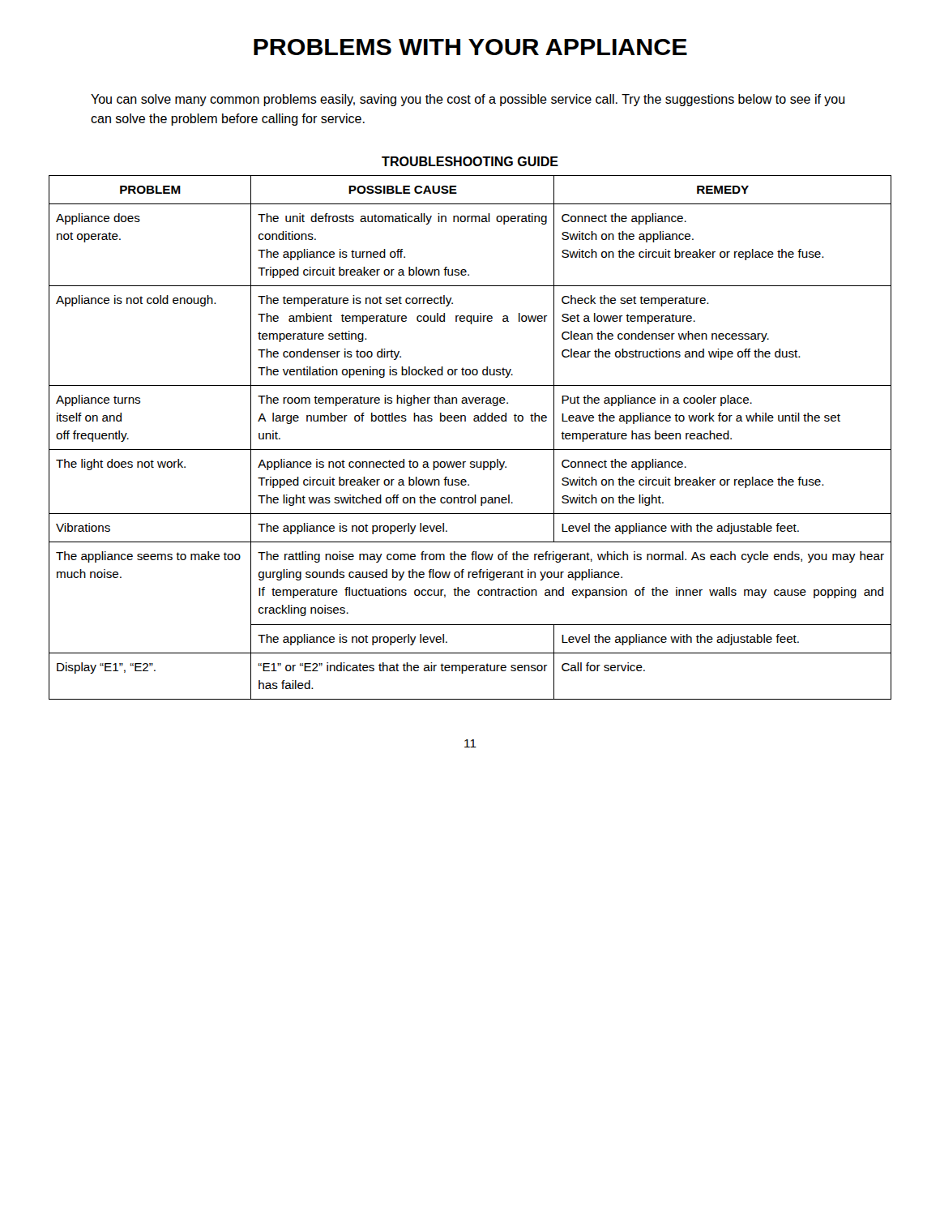PROBLEMS WITH YOUR APPLIANCE
You can solve many common problems easily, saving you the cost of a possible service call. Try the suggestions below to see if you can solve the problem before calling for service.
TROUBLESHOOTING GUIDE
| PROBLEM | POSSIBLE CAUSE | REMEDY |
| --- | --- | --- |
| Appliance does not operate. | The unit defrosts automatically in normal operating conditions. The appliance is turned off. Tripped circuit breaker or a blown fuse. | Connect the appliance. Switch on the appliance. Switch on the circuit breaker or replace the fuse. |
| Appliance is not cold enough. | The temperature is not set correctly. The ambient temperature could require a lower temperature setting. The condenser is too dirty. The ventilation opening is blocked or too dusty. | Check the set temperature. Set a lower temperature. Clean the condenser when necessary. Clear the obstructions and wipe off the dust. |
| Appliance turns itself on and off frequently. | The room temperature is higher than average. A large number of bottles has been added to the unit. | Put the appliance in a cooler place. Leave the appliance to work for a while until the set temperature has been reached. |
| The light does not work. | Appliance is not connected to a power supply. Tripped circuit breaker or a blown fuse. The light was switched off on the control panel. | Connect the appliance. Switch on the circuit breaker or replace the fuse. Switch on the light. |
| Vibrations | The appliance is not properly level. | Level the appliance with the adjustable feet. |
| The appliance seems to make too much noise. | The rattling noise may come from the flow of the refrigerant, which is normal. As each cycle ends, you may hear gurgling sounds caused by the flow of refrigerant in your appliance. If temperature fluctuations occur, the contraction and expansion of the inner walls may cause popping and crackling noises. |
| The appliance is not properly level. | Level the appliance with the adjustable feet. |
| Display “E1”, “E2”. | “E1” or “E2” indicates that the air temperature sensor has failed. | Call for service. |
11